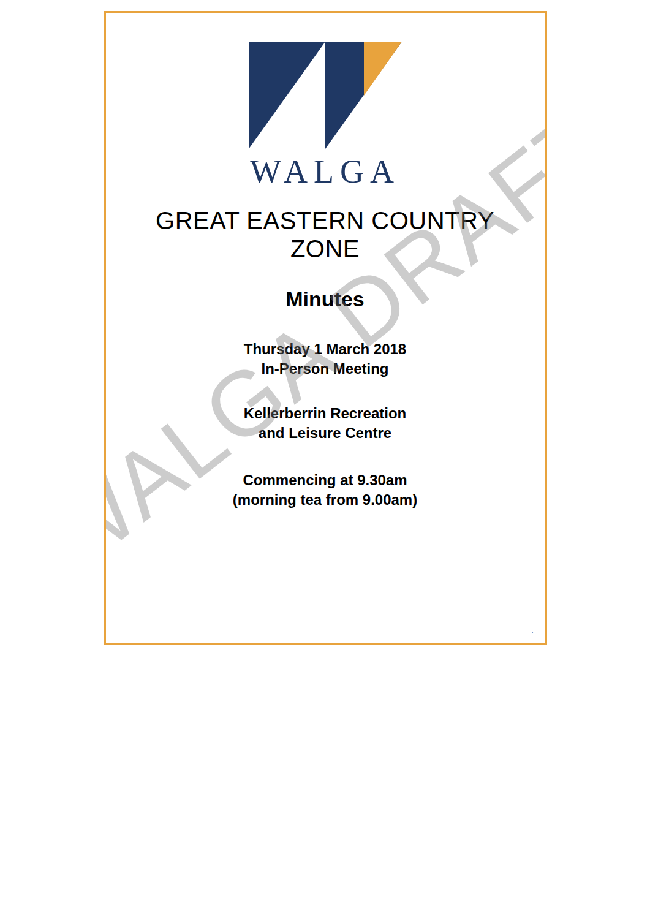WALGA
GREAT EASTERN COUNTRY
ZONE
Minutes
Thursday 1 March 2018
In-Person Meeting
Kellerberrin Recreation
and Leisure Centre
Commencing at 9.30am
(morning tea from 9.00am)
WALGA DRAFT
.